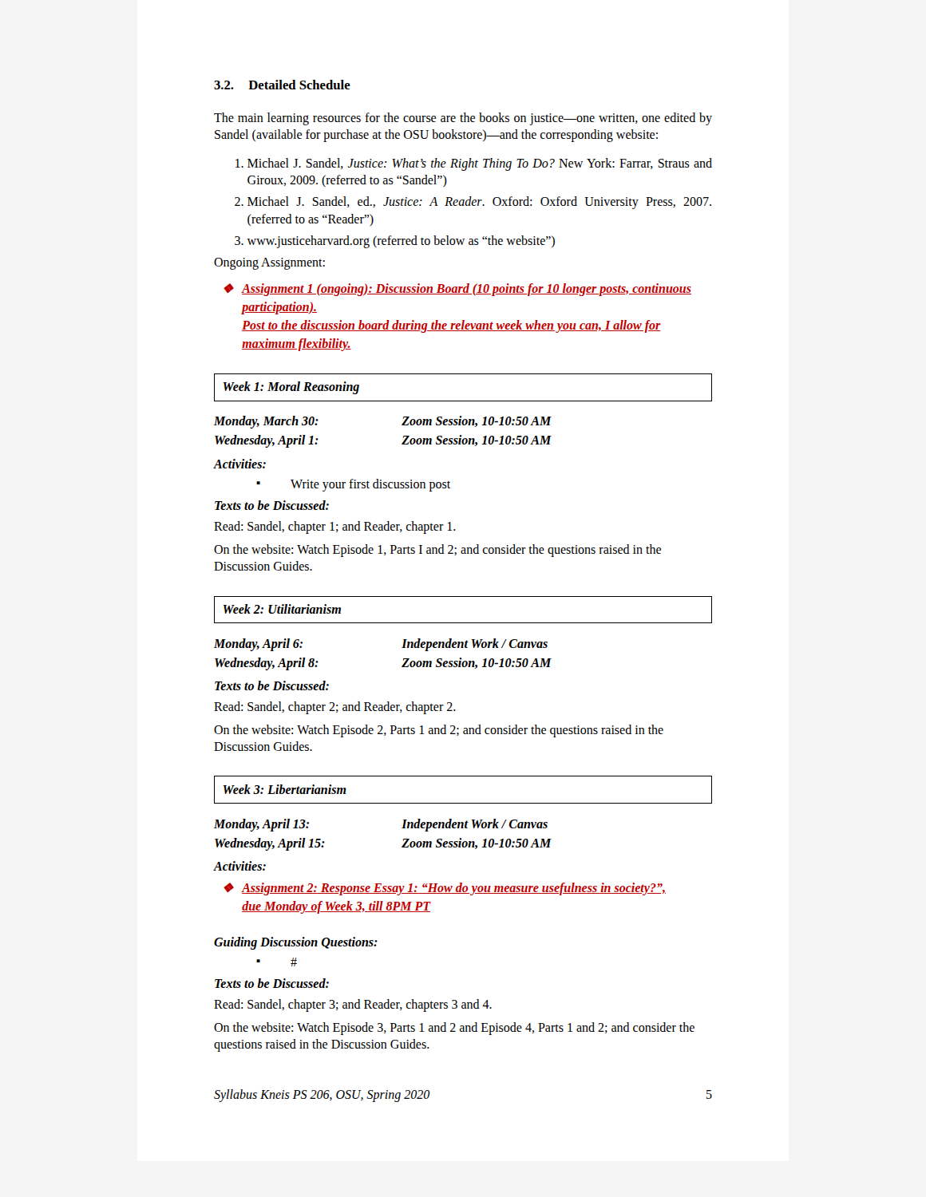3.2. Detailed Schedule
The main learning resources for the course are the books on justice—one written, one edited by Sandel (available for purchase at the OSU bookstore)—and the corresponding website:
Michael J. Sandel, Justice: What’s the Right Thing To Do? New York: Farrar, Straus and Giroux, 2009. (referred to as “Sandel”)
Michael J. Sandel, ed., Justice: A Reader. Oxford: Oxford University Press, 2007. (referred to as “Reader”)
www.justiceharvard.org (referred to below as “the website”)
Ongoing Assignment:
Assignment 1 (ongoing): Discussion Board (10 points for 10 longer posts, continuous participation). Post to the discussion board during the relevant week when you can, I allow for maximum flexibility.
Week 1: Moral Reasoning
| Monday, March 30: | Zoom Session, 10-10:50 AM |
| Wednesday, April 1: | Zoom Session, 10-10:50 AM |
Activities:
Write your first discussion post
Texts to be Discussed:
Read: Sandel, chapter 1; and Reader, chapter 1.
On the website: Watch Episode 1, Parts I and 2; and consider the questions raised in the Discussion Guides.
Week 2: Utilitarianism
| Monday, April 6: | Independent Work / Canvas |
| Wednesday, April 8: | Zoom Session, 10-10:50 AM |
Texts to be Discussed:
Read: Sandel, chapter 2; and Reader, chapter 2.
On the website: Watch Episode 2, Parts 1 and 2; and consider the questions raised in the Discussion Guides.
Week 3: Libertarianism
| Monday, April 13: | Independent Work / Canvas |
| Wednesday, April 15: | Zoom Session, 10-10:50 AM |
Activities:
Assignment 2: Response Essay 1: “How do you measure usefulness in society?”, due Monday of Week 3, till 8PM PT
Guiding Discussion Questions:
#
Texts to be Discussed:
Read: Sandel, chapter 3; and Reader, chapters 3 and 4.
On the website: Watch Episode 3, Parts 1 and 2 and Episode 4, Parts 1 and 2; and consider the questions raised in the Discussion Guides.
Syllabus Kneis PS 206, OSU, Spring 2020 5